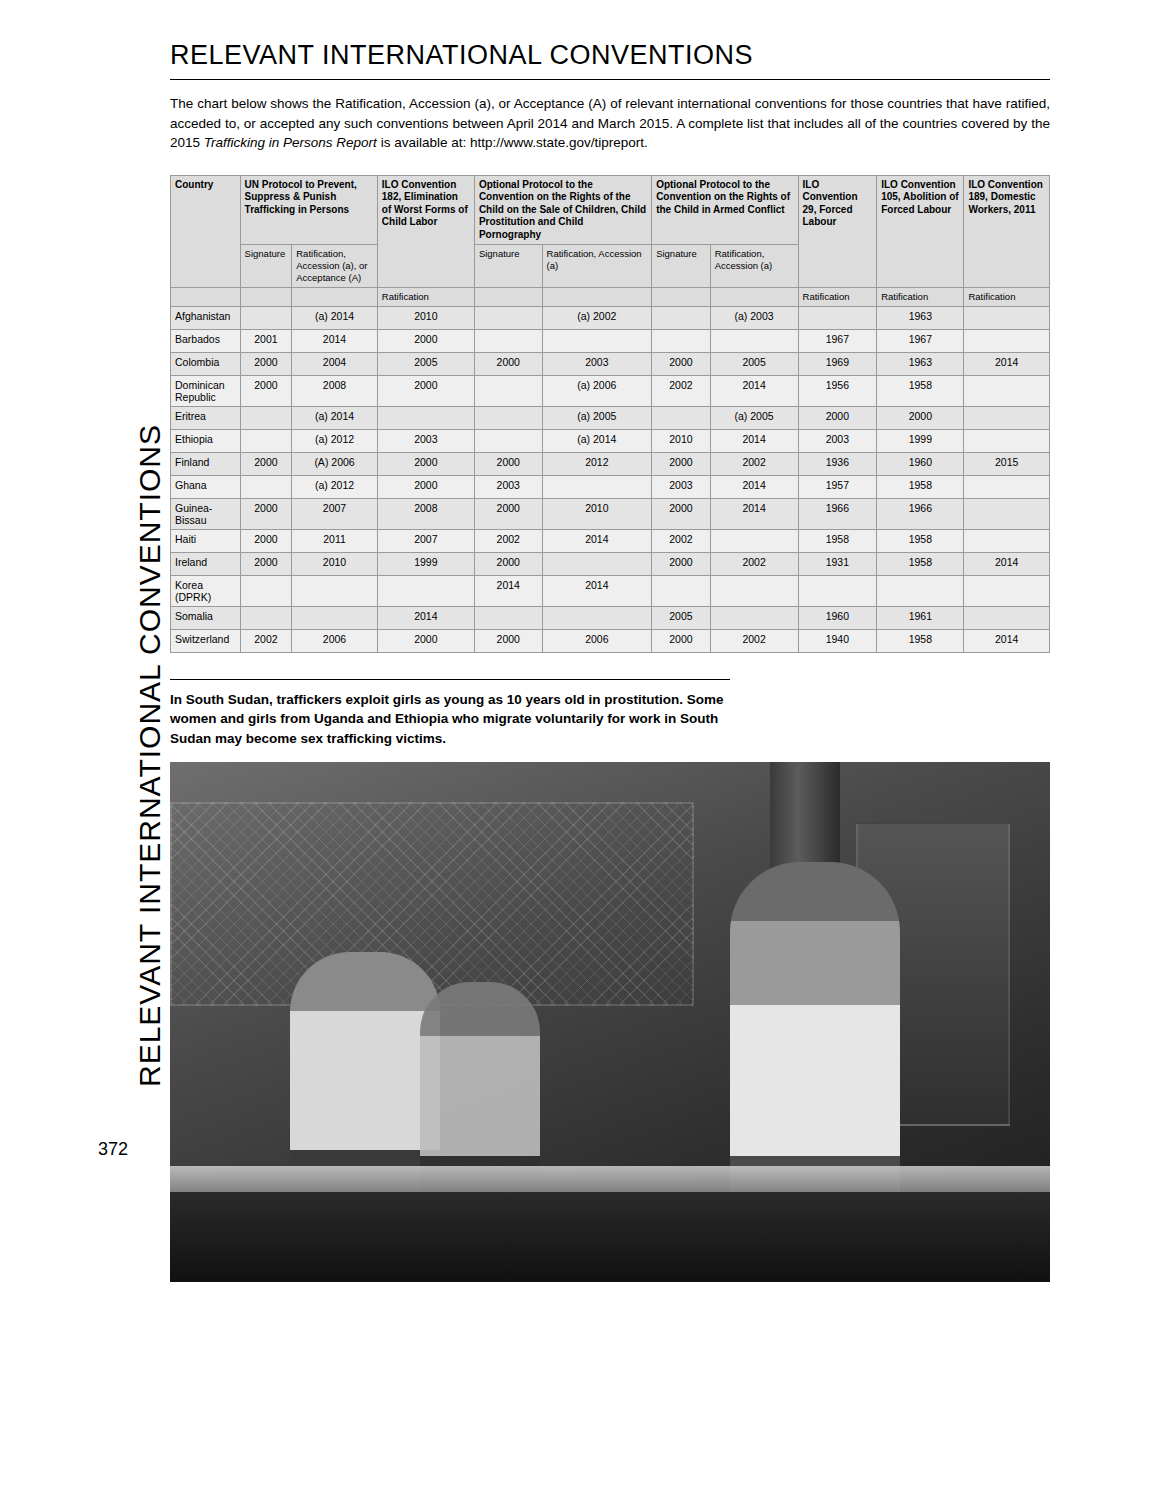RELEVANT INTERNATIONAL CONVENTIONS
372
RELEVANT INTERNATIONAL CONVENTIONS
The chart below shows the Ratification, Accession (a), or Acceptance (A) of relevant international conventions for those countries that have ratified, acceded to, or accepted any such conventions between April 2014 and March 2015. A complete list that includes all of the countries covered by the 2015 Trafficking in Persons Report is available at: http://www.state.gov/tipreport.
| Country | UN Protocol to Prevent, Suppress & Punish Trafficking in Persons | ILO Convention 182, Elimination of Worst Forms of Child Labor | Optional Protocol to the Convention on the Rights of the Child on the Sale of Children, Child Prostitution and Child Pornography | Optional Protocol to the Convention on the Rights of the Child in Armed Conflict | ILO Convention 29, Forced Labour | ILO Convention 105, Abolition of Forced Labour | ILO Convention 189, Domestic Workers, 2011 |
| --- | --- | --- | --- | --- | --- | --- | --- |
| Signature | Ratification, Accession (a), or Acceptance (A) | Signature | Ratification, Accession (a) | Signature | Ratification, Accession (a) |
| | | | Ratification | | | | | Ratification | Ratification | Ratification |
| Afghanistan | | (a) 2014 | 2010 | | (a) 2002 | | (a) 2003 | | 1963 | |
| Barbados | 2001 | 2014 | 2000 | | | | | 1967 | 1967 | |
| Colombia | 2000 | 2004 | 2005 | 2000 | 2003 | 2000 | 2005 | 1969 | 1963 | 2014 |
| Dominican Republic | 2000 | 2008 | 2000 | | (a) 2006 | 2002 | 2014 | 1956 | 1958 | |
| Eritrea | | (a) 2014 | | | (a) 2005 | | (a) 2005 | 2000 | 2000 | |
| Ethiopia | | (a) 2012 | 2003 | | (a) 2014 | 2010 | 2014 | 2003 | 1999 | |
| Finland | 2000 | (A) 2006 | 2000 | 2000 | 2012 | 2000 | 2002 | 1936 | 1960 | 2015 |
| Ghana | | (a) 2012 | 2000 | 2003 | | 2003 | 2014 | 1957 | 1958 | |
| Guinea-Bissau | 2000 | 2007 | 2008 | 2000 | 2010 | 2000 | 2014 | 1966 | 1966 | |
| Haiti | 2000 | 2011 | 2007 | 2002 | 2014 | 2002 | | 1958 | 1958 | |
| Ireland | 2000 | 2010 | 1999 | 2000 | | 2000 | 2002 | 1931 | 1958 | 2014 |
| Korea (DPRK) | | | | 2014 | 2014 | | | | | |
| Somalia | | | 2014 | | | 2005 | | 1960 | 1961 | |
| Switzerland | 2002 | 2006 | 2000 | 2000 | 2006 | 2000 | 2002 | 1940 | 1958 | 2014 |
In South Sudan, traffickers exploit girls as young as 10 years old in prostitution. Some women and girls from Uganda and Ethiopia who migrate voluntarily for work in South Sudan may become sex trafficking victims.